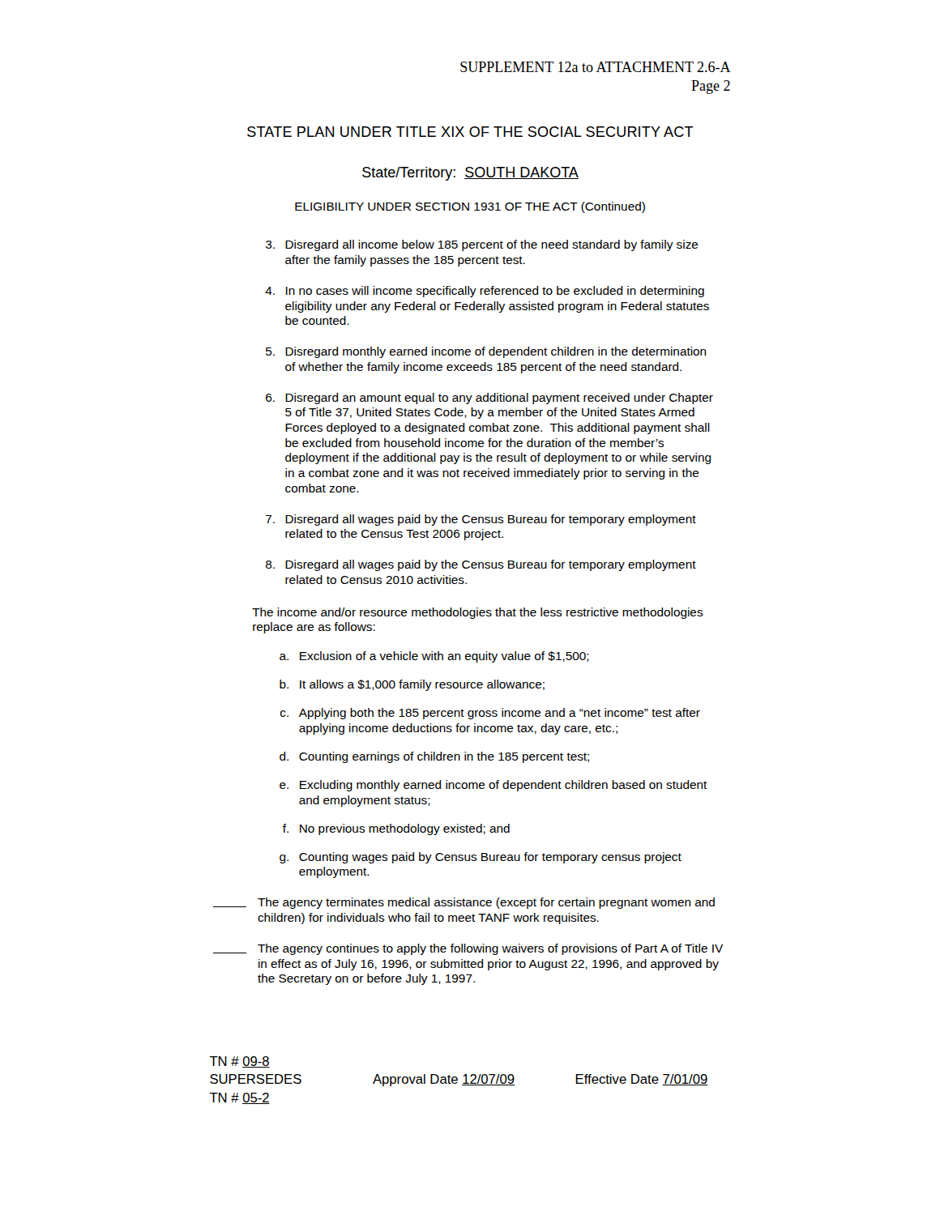SUPPLEMENT 12a to ATTACHMENT 2.6-A
Page 2
STATE PLAN UNDER TITLE XIX OF THE SOCIAL SECURITY ACT
State/Territory: SOUTH DAKOTA
ELIGIBILITY UNDER SECTION 1931 OF THE ACT (Continued)
3. Disregard all income below 185 percent of the need standard by family size after the family passes the 185 percent test.
4. In no cases will income specifically referenced to be excluded in determining eligibility under any Federal or Federally assisted program in Federal statutes be counted.
5. Disregard monthly earned income of dependent children in the determination of whether the family income exceeds 185 percent of the need standard.
6. Disregard an amount equal to any additional payment received under Chapter 5 of Title 37, United States Code, by a member of the United States Armed Forces deployed to a designated combat zone. This additional payment shall be excluded from household income for the duration of the member’s deployment if the additional pay is the result of deployment to or while serving in a combat zone and it was not received immediately prior to serving in the combat zone.
7. Disregard all wages paid by the Census Bureau for temporary employment related to the Census Test 2006 project.
8. Disregard all wages paid by the Census Bureau for temporary employment related to Census 2010 activities.
The income and/or resource methodologies that the less restrictive methodologies replace are as follows:
a. Exclusion of a vehicle with an equity value of $1,500;
b. It allows a $1,000 family resource allowance;
c. Applying both the 185 percent gross income and a “net income” test after applying income deductions for income tax, day care, etc.;
d. Counting earnings of children in the 185 percent test;
e. Excluding monthly earned income of dependent children based on student and employment status;
f. No previous methodology existed; and
g. Counting wages paid by Census Bureau for temporary census project employment.
The agency terminates medical assistance (except for certain pregnant women and children) for individuals who fail to meet TANF work requisites.
The agency continues to apply the following waivers of provisions of Part A of Title IV in effect as of July 16, 1996, or submitted prior to August 22, 1996, and approved by the Secretary on or before July 1, 1997.
TN # 09-8
SUPERSEDES
Approval Date 12/07/09
Effective Date 7/01/09
TN # 05-2